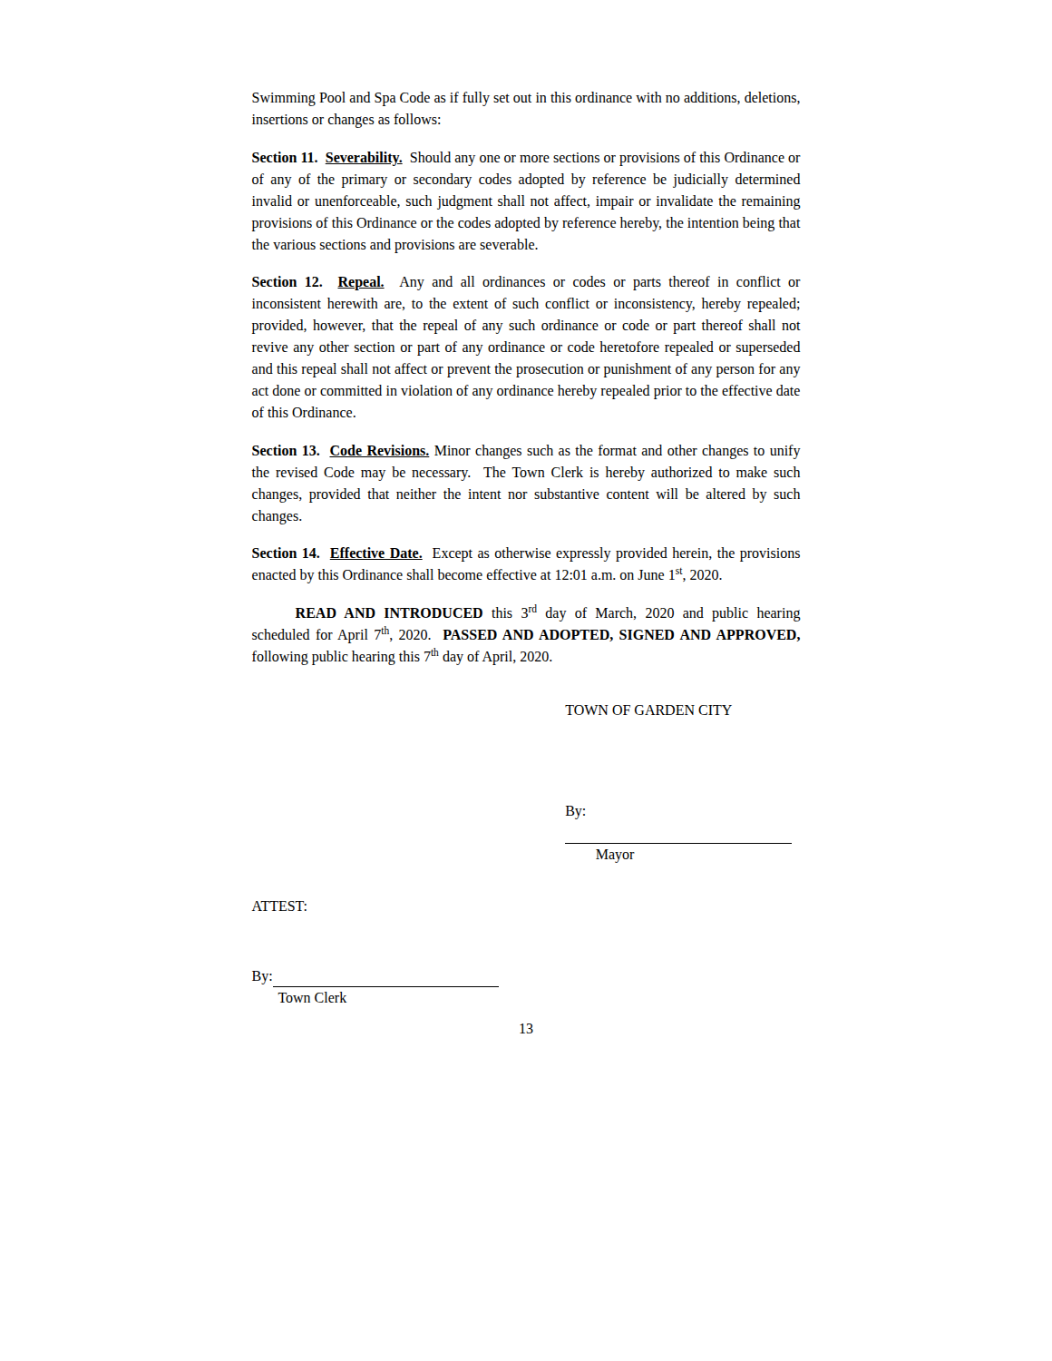Swimming Pool and Spa Code as if fully set out in this ordinance with no additions, deletions, insertions or changes as follows:
Section 11. Severability. Should any one or more sections or provisions of this Ordinance or of any of the primary or secondary codes adopted by reference be judicially determined invalid or unenforceable, such judgment shall not affect, impair or invalidate the remaining provisions of this Ordinance or the codes adopted by reference hereby, the intention being that the various sections and provisions are severable.
Section 12. Repeal. Any and all ordinances or codes or parts thereof in conflict or inconsistent herewith are, to the extent of such conflict or inconsistency, hereby repealed; provided, however, that the repeal of any such ordinance or code or part thereof shall not revive any other section or part of any ordinance or code heretofore repealed or superseded and this repeal shall not affect or prevent the prosecution or punishment of any person for any act done or committed in violation of any ordinance hereby repealed prior to the effective date of this Ordinance.
Section 13. Code Revisions. Minor changes such as the format and other changes to unify the revised Code may be necessary. The Town Clerk is hereby authorized to make such changes, provided that neither the intent nor substantive content will be altered by such changes.
Section 14. Effective Date. Except as otherwise expressly provided herein, the provisions enacted by this Ordinance shall become effective at 12:01 a.m. on June 1st, 2020.
READ AND INTRODUCED this 3rd day of March, 2020 and public hearing scheduled for April 7th, 2020. PASSED AND ADOPTED, SIGNED AND APPROVED, following public hearing this 7th day of April, 2020.
TOWN OF GARDEN CITY
By:
Mayor
ATTEST:
By:
Town Clerk
13